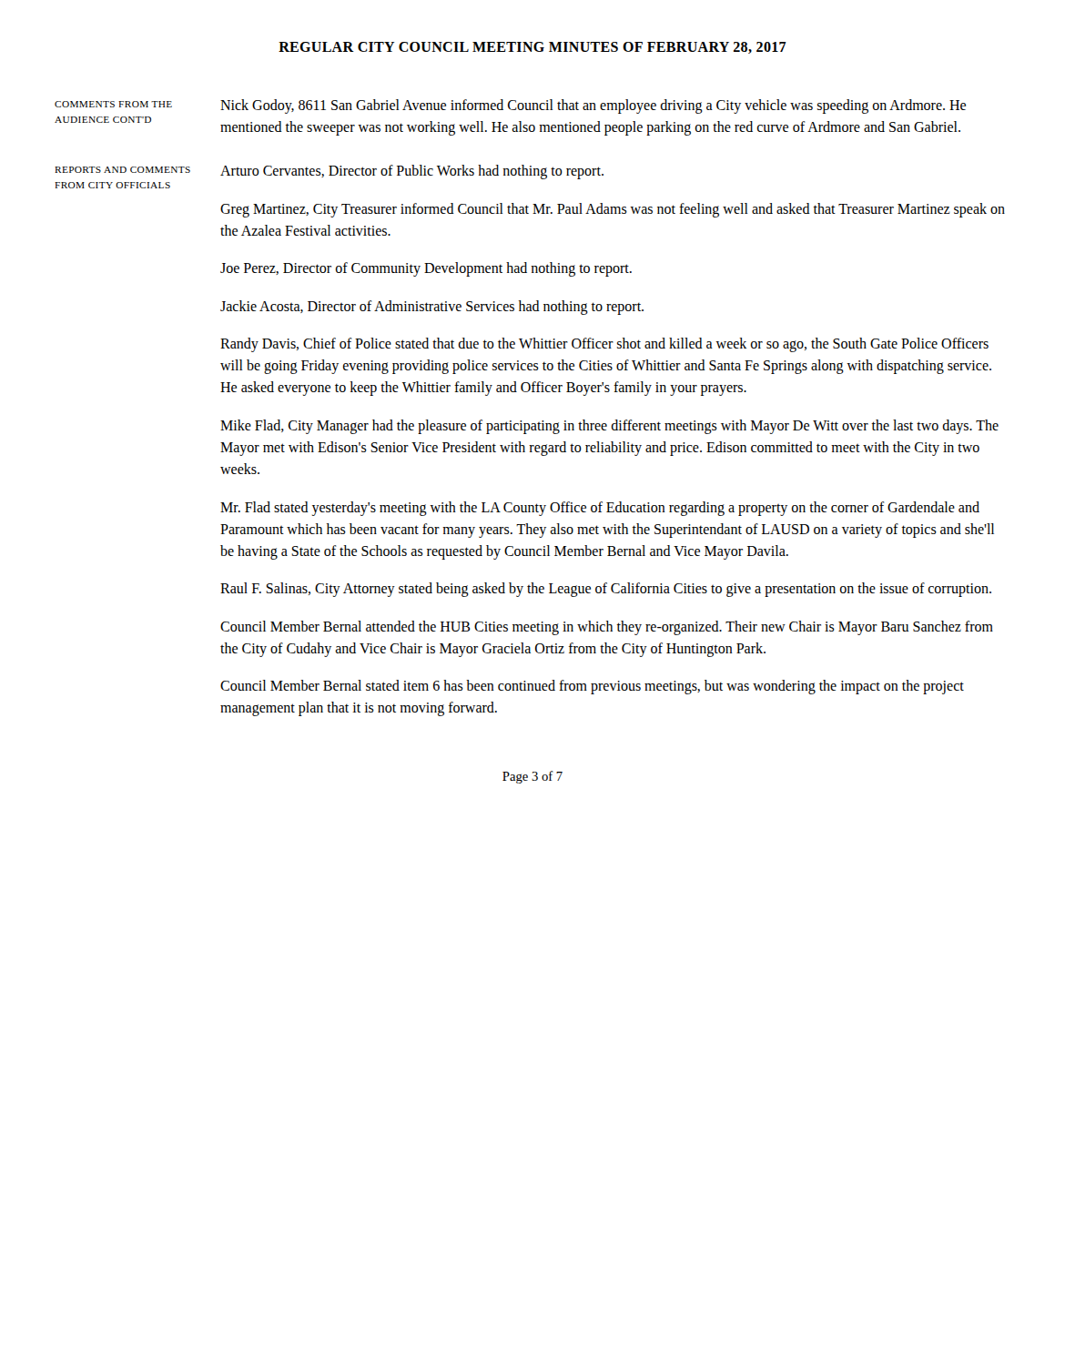REGULAR CITY COUNCIL MEETING MINUTES OF FEBRUARY 28, 2017
Comments from the Audience cont'd
Nick Godoy, 8611 San Gabriel Avenue informed Council that an employee driving a City vehicle was speeding on Ardmore. He mentioned the sweeper was not working well. He also mentioned people parking on the red curve of Ardmore and San Gabriel.
Reports and Comments from City Officials
Arturo Cervantes, Director of Public Works had nothing to report.
Greg Martinez, City Treasurer informed Council that Mr. Paul Adams was not feeling well and asked that Treasurer Martinez speak on the Azalea Festival activities.
Joe Perez, Director of Community Development had nothing to report.
Jackie Acosta, Director of Administrative Services had nothing to report.
Randy Davis, Chief of Police stated that due to the Whittier Officer shot and killed a week or so ago, the South Gate Police Officers will be going Friday evening providing police services to the Cities of Whittier and Santa Fe Springs along with dispatching service. He asked everyone to keep the Whittier family and Officer Boyer's family in your prayers.
Mike Flad, City Manager had the pleasure of participating in three different meetings with Mayor De Witt over the last two days. The Mayor met with Edison's Senior Vice President with regard to reliability and price. Edison committed to meet with the City in two weeks.
Mr. Flad stated yesterday's meeting with the LA County Office of Education regarding a property on the corner of Gardendale and Paramount which has been vacant for many years. They also met with the Superintendant of LAUSD on a variety of topics and she'll be having a State of the Schools as requested by Council Member Bernal and Vice Mayor Davila.
Raul F. Salinas, City Attorney stated being asked by the League of California Cities to give a presentation on the issue of corruption.
Council Member Bernal attended the HUB Cities meeting in which they re-organized. Their new Chair is Mayor Baru Sanchez from the City of Cudahy and Vice Chair is Mayor Graciela Ortiz from the City of Huntington Park.
Council Member Bernal stated item 6 has been continued from previous meetings, but was wondering the impact on the project management plan that it is not moving forward.
Page 3 of 7